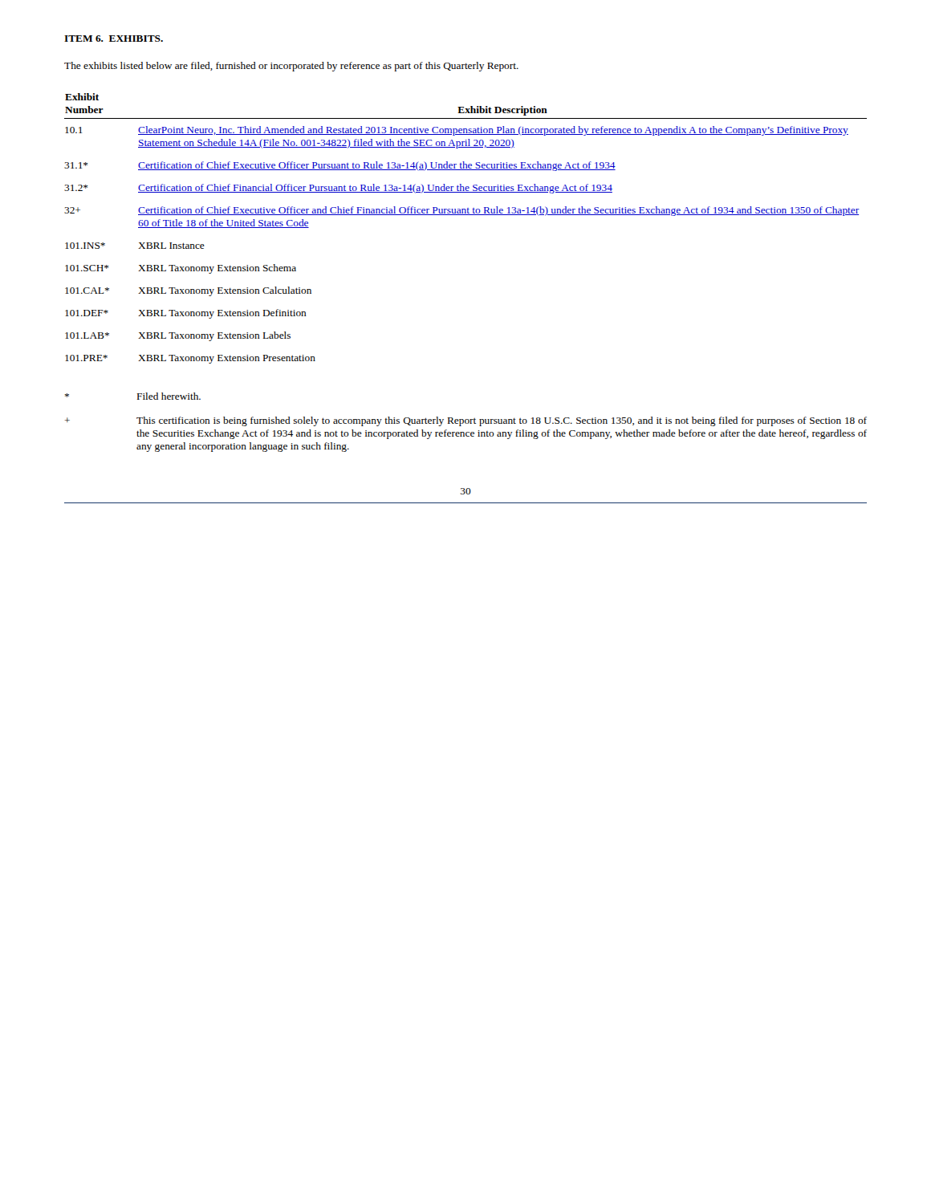ITEM 6. EXHIBITS.
The exhibits listed below are filed, furnished or incorporated by reference as part of this Quarterly Report.
| Exhibit Number | Exhibit Description |
| --- | --- |
| 10.1 | ClearPoint Neuro, Inc. Third Amended and Restated 2013 Incentive Compensation Plan (incorporated by reference to Appendix A to the Company’s Definitive Proxy Statement on Schedule 14A (File No. 001-34822) filed with the SEC on April 20, 2020) |
| 31.1* | Certification of Chief Executive Officer Pursuant to Rule 13a-14(a) Under the Securities Exchange Act of 1934 |
| 31.2* | Certification of Chief Financial Officer Pursuant to Rule 13a-14(a) Under the Securities Exchange Act of 1934 |
| 32+ | Certification of Chief Executive Officer and Chief Financial Officer Pursuant to Rule 13a-14(b) under the Securities Exchange Act of 1934 and Section 1350 of Chapter 60 of Title 18 of the United States Code |
| 101.INS* | XBRL Instance |
| 101.SCH* | XBRL Taxonomy Extension Schema |
| 101.CAL* | XBRL Taxonomy Extension Calculation |
| 101.DEF* | XBRL Taxonomy Extension Definition |
| 101.LAB* | XBRL Taxonomy Extension Labels |
| 101.PRE* | XBRL Taxonomy Extension Presentation |
*
Filed herewith.
+
This certification is being furnished solely to accompany this Quarterly Report pursuant to 18 U.S.C. Section 1350, and it is not being filed for purposes of Section 18 of the Securities Exchange Act of 1934 and is not to be incorporated by reference into any filing of the Company, whether made before or after the date hereof, regardless of any general incorporation language in such filing.
30